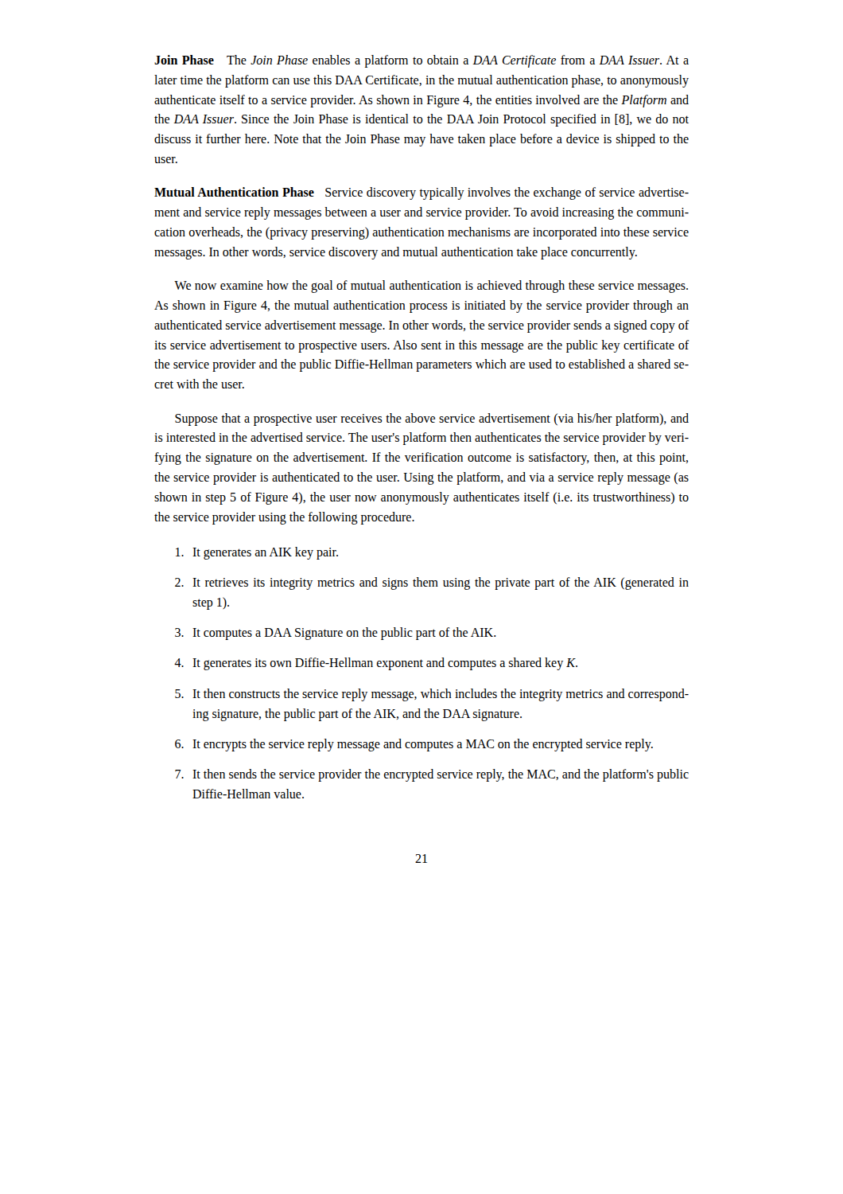Join Phase The Join Phase enables a platform to obtain a DAA Certificate from a DAA Issuer. At a later time the platform can use this DAA Certificate, in the mutual authentication phase, to anonymously authenticate itself to a service provider. As shown in Figure 4, the entities involved are the Platform and the DAA Issuer. Since the Join Phase is identical to the DAA Join Protocol specified in [8], we do not discuss it further here. Note that the Join Phase may have taken place before a device is shipped to the user.
Mutual Authentication Phase Service discovery typically involves the exchange of service advertisement and service reply messages between a user and service provider. To avoid increasing the communication overheads, the (privacy preserving) authentication mechanisms are incorporated into these service messages. In other words, service discovery and mutual authentication take place concurrently.
We now examine how the goal of mutual authentication is achieved through these service messages. As shown in Figure 4, the mutual authentication process is initiated by the service provider through an authenticated service advertisement message. In other words, the service provider sends a signed copy of its service advertisement to prospective users. Also sent in this message are the public key certificate of the service provider and the public Diffie-Hellman parameters which are used to established a shared secret with the user.
Suppose that a prospective user receives the above service advertisement (via his/her platform), and is interested in the advertised service. The user's platform then authenticates the service provider by verifying the signature on the advertisement. If the verification outcome is satisfactory, then, at this point, the service provider is authenticated to the user. Using the platform, and via a service reply message (as shown in step 5 of Figure 4), the user now anonymously authenticates itself (i.e. its trustworthiness) to the service provider using the following procedure.
It generates an AIK key pair.
It retrieves its integrity metrics and signs them using the private part of the AIK (generated in step 1).
It computes a DAA Signature on the public part of the AIK.
It generates its own Diffie-Hellman exponent and computes a shared key K.
It then constructs the service reply message, which includes the integrity metrics and corresponding signature, the public part of the AIK, and the DAA signature.
It encrypts the service reply message and computes a MAC on the encrypted service reply.
It then sends the service provider the encrypted service reply, the MAC, and the platform's public Diffie-Hellman value.
21